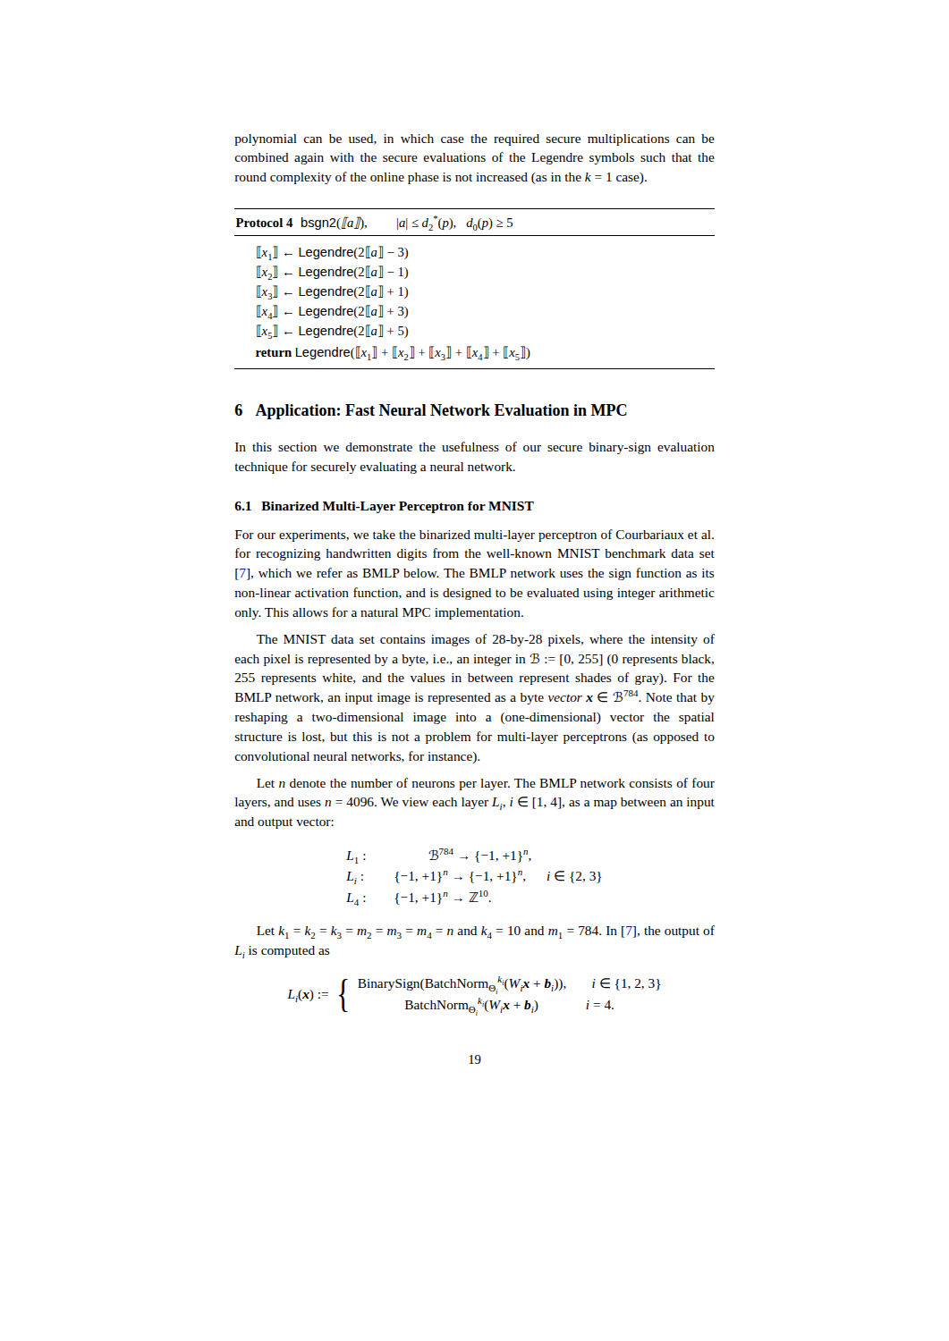polynomial can be used, in which case the required secure multiplications can be combined again with the secure evaluations of the Legendre symbols such that the round complexity of the online phase is not increased (as in the k = 1 case).
Protocol 4 bsgn2(⟦a⟧), |a| ≤ d2*(p), d0(p) ≥ 5
⟦x1⟧ ← Legendre(2⟦a⟧ − 3)
⟦x2⟧ ← Legendre(2⟦a⟧ − 1)
⟦x3⟧ ← Legendre(2⟦a⟧ + 1)
⟦x4⟧ ← Legendre(2⟦a⟧ + 3)
⟦x5⟧ ← Legendre(2⟦a⟧ + 5)
return Legendre(⟦x1⟧ + ⟦x2⟧ + ⟦x3⟧ + ⟦x4⟧ + ⟦x5⟧)
6 Application: Fast Neural Network Evaluation in MPC
In this section we demonstrate the usefulness of our secure binary-sign evaluation technique for securely evaluating a neural network.
6.1 Binarized Multi-Layer Perceptron for MNIST
For our experiments, we take the binarized multi-layer perceptron of Courbariaux et al. for recognizing handwritten digits from the well-known MNIST benchmark data set [7], which we refer as BMLP below. The BMLP network uses the sign function as its non-linear activation function, and is designed to be evaluated using integer arithmetic only. This allows for a natural MPC implementation.
The MNIST data set contains images of 28-by-28 pixels, where the intensity of each pixel is represented by a byte, i.e., an integer in ℬ := [0, 255] (0 represents black, 255 represents white, and the values in between represent shades of gray). For the BMLP network, an input image is represented as a byte vector x ∈ ℬ784. Note that by reshaping a two-dimensional image into a (one-dimensional) vector the spatial structure is lost, but this is not a problem for multi-layer perceptrons (as opposed to convolutional neural networks, for instance).
Let n denote the number of neurons per layer. The BMLP network consists of four layers, and uses n = 4096. We view each layer Li, i ∈ [1, 4], as a map between an input and output vector:
L1 : ℬ784 → {−1, +1}n,
Li : {−1, +1}n → {−1, +1}n, i ∈ {2, 3}
L4 : {−1, +1}n → ℤ10.
Let k1 = k2 = k3 = m2 = m3 = m4 = n and k4 = 10 and m1 = 784. In [7], the output of Li is computed as
Li(x) := { BinarySign(BatchNormΘiki(Wi x + bi)), i ∈ {1, 2, 3} BatchNormΘiki(Wi x + bi) i = 4.
19